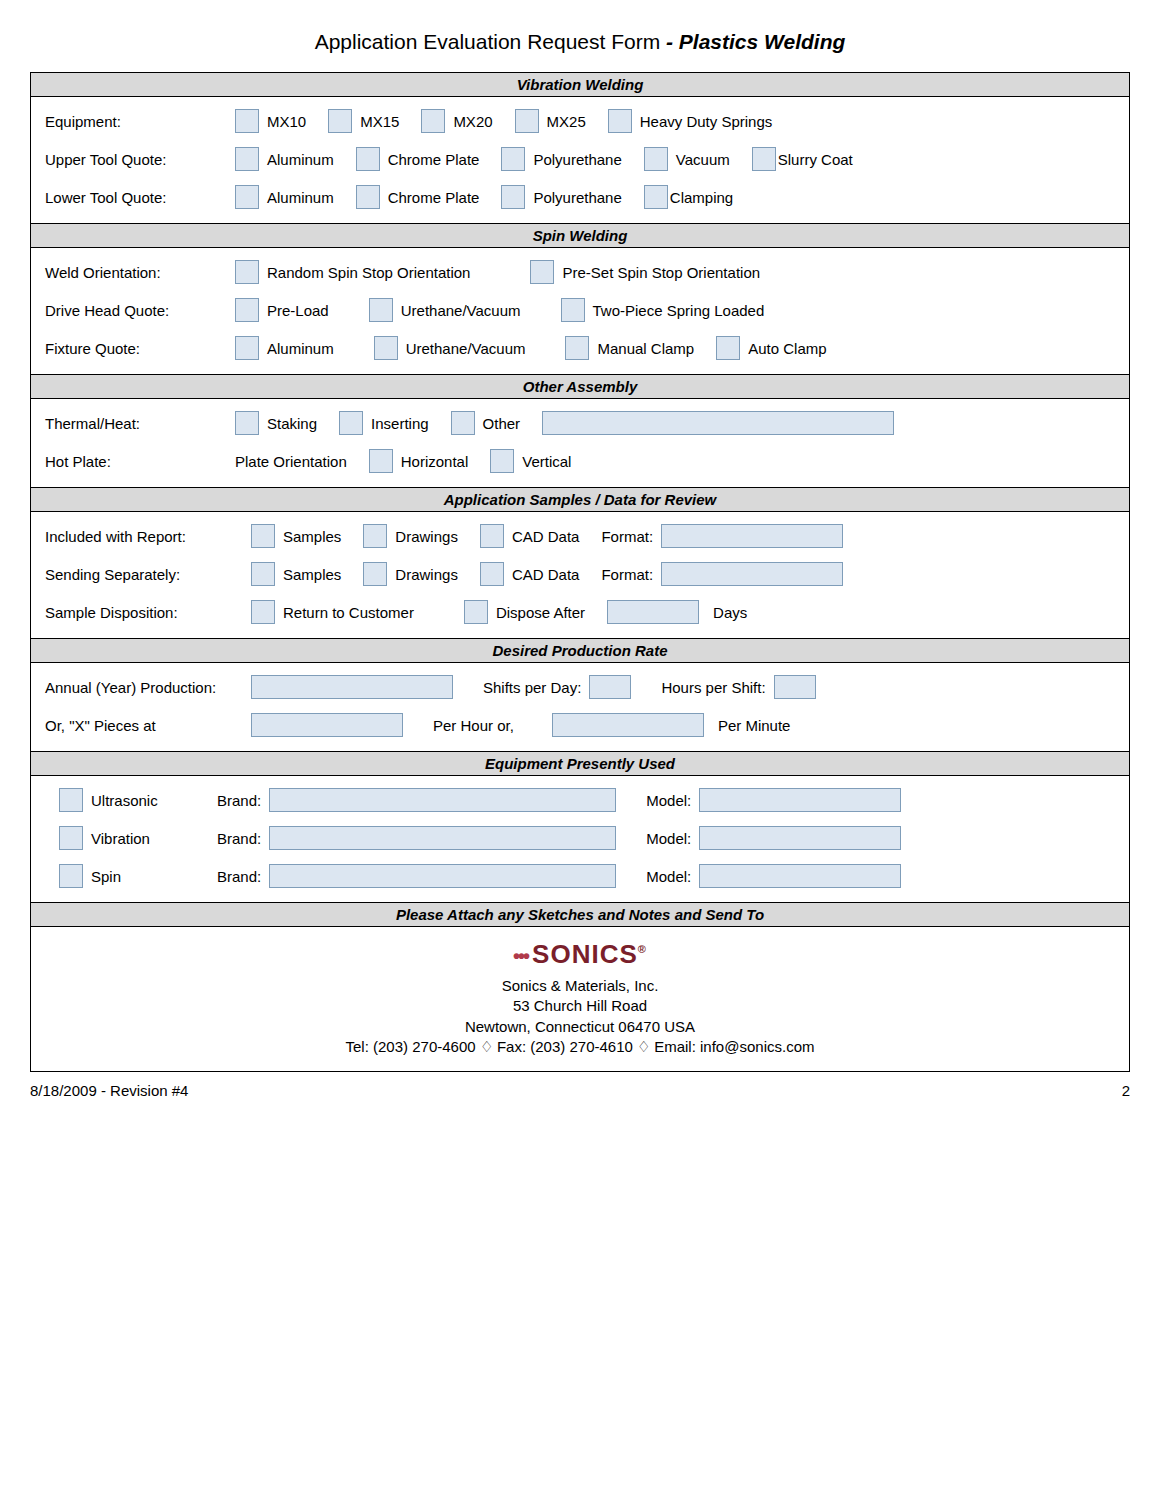Application Evaluation Request Form - Plastics Welding
| Vibration Welding |
| Equipment: MX10 MX15 MX20 MX25 Heavy Duty Springs Upper Tool Quote: Aluminum Chrome Plate Polyurethane Vacuum Slurry Coat Lower Tool Quote: Aluminum Chrome Plate Polyurethane Clamping |
| Spin Welding |
| Weld Orientation: Random Spin Stop Orientation Pre-Set Spin Stop Orientation Drive Head Quote: Pre-Load Urethane/Vacuum Two-Piece Spring Loaded Fixture Quote: Aluminum Urethane/Vacuum Manual Clamp Auto Clamp |
| Other Assembly |
| Thermal/Heat: Staking Inserting Other Hot Plate: Plate Orientation Horizontal Vertical |
| Application Samples / Data for Review |
| Included with Report: Samples Drawings CAD Data Format: Sending Separately: Samples Drawings CAD Data Format: Sample Disposition: Return to Customer Dispose After Days |
| Desired Production Rate |
| Annual (Year) Production: Shifts per Day: Hours per Shift: Or, "X" Pieces at Per Hour or, Per Minute |
| Equipment Presently Used |
| Ultrasonic Brand: Model: Vibration Brand: Model: Spin Brand: Model: |
| Please Attach any Sketches and Notes and Send To |
| ••• SONICS ® Sonics & Materials, Inc. 53 Church Hill Road Newtown, Connecticut 06470 USA Tel: (203) 270-4600 ♢ Fax: (203) 270-4610 ♢ Email: info@sonics.com |
8/18/2009 - Revision #4 2